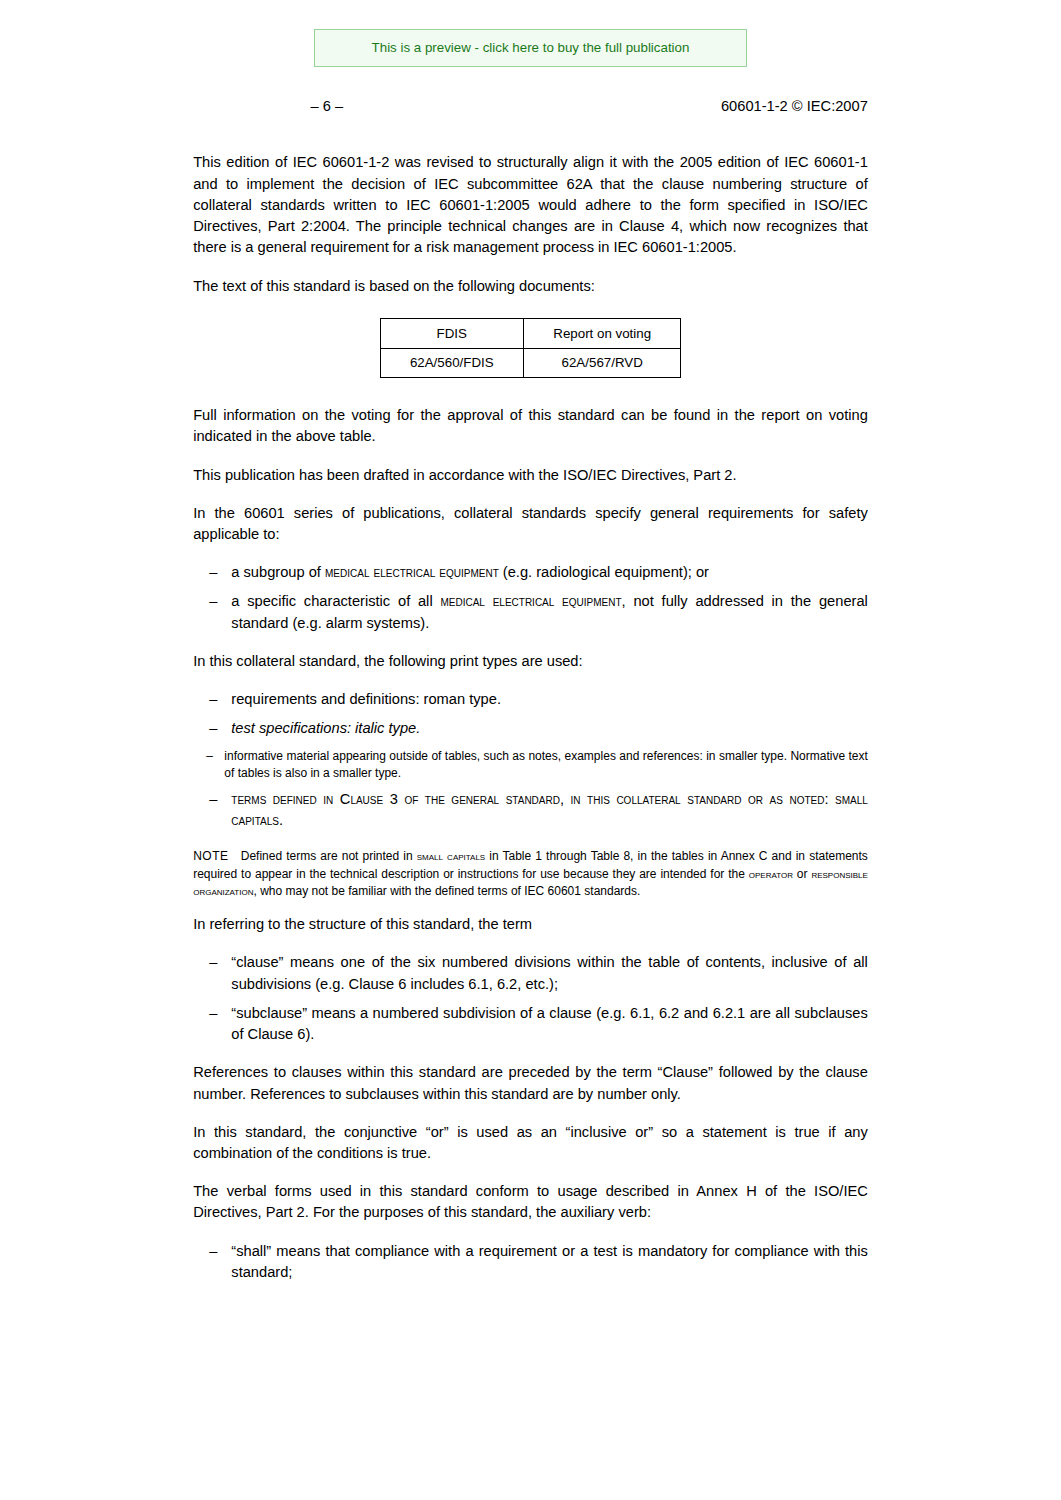This is a preview - click here to buy the full publication
– 6 – 60601-1-2 © IEC:2007
This edition of IEC 60601-1-2 was revised to structurally align it with the 2005 edition of IEC 60601-1 and to implement the decision of IEC subcommittee 62A that the clause numbering structure of collateral standards written to IEC 60601-1:2005 would adhere to the form specified in ISO/IEC Directives, Part 2:2004. The principle technical changes are in Clause 4, which now recognizes that there is a general requirement for a risk management process in IEC 60601-1:2005.
The text of this standard is based on the following documents:
| FDIS | Report on voting |
| 62A/560/FDIS | 62A/567/RVD |
Full information on the voting for the approval of this standard can be found in the report on voting indicated in the above table.
This publication has been drafted in accordance with the ISO/IEC Directives, Part 2.
In the 60601 series of publications, collateral standards specify general requirements for safety applicable to:
a subgroup of medical electrical equipment (e.g. radiological equipment); or
a specific characteristic of all medical electrical equipment, not fully addressed in the general standard (e.g. alarm systems).
In this collateral standard, the following print types are used:
requirements and definitions: roman type.
test specifications: italic type.
informative material appearing outside of tables, such as notes, examples and references: in smaller type. Normative text of tables is also in a smaller type.
terms defined in Clause 3 of the general standard, in this collateral standard or as noted: small capitals.
NOTE Defined terms are not printed in small capitals in Table 1 through Table 8, in the tables in Annex C and in statements required to appear in the technical description or instructions for use because they are intended for the operator or responsible organization, who may not be familiar with the defined terms of IEC 60601 standards.
In referring to the structure of this standard, the term
“clause” means one of the six numbered divisions within the table of contents, inclusive of all subdivisions (e.g. Clause 6 includes 6.1, 6.2, etc.);
“subclause” means a numbered subdivision of a clause (e.g. 6.1, 6.2 and 6.2.1 are all subclauses of Clause 6).
References to clauses within this standard are preceded by the term “Clause” followed by the clause number. References to subclauses within this standard are by number only.
In this standard, the conjunctive “or” is used as an “inclusive or” so a statement is true if any combination of the conditions is true.
The verbal forms used in this standard conform to usage described in Annex H of the ISO/IEC Directives, Part 2. For the purposes of this standard, the auxiliary verb:
“shall” means that compliance with a requirement or a test is mandatory for compliance with this standard;